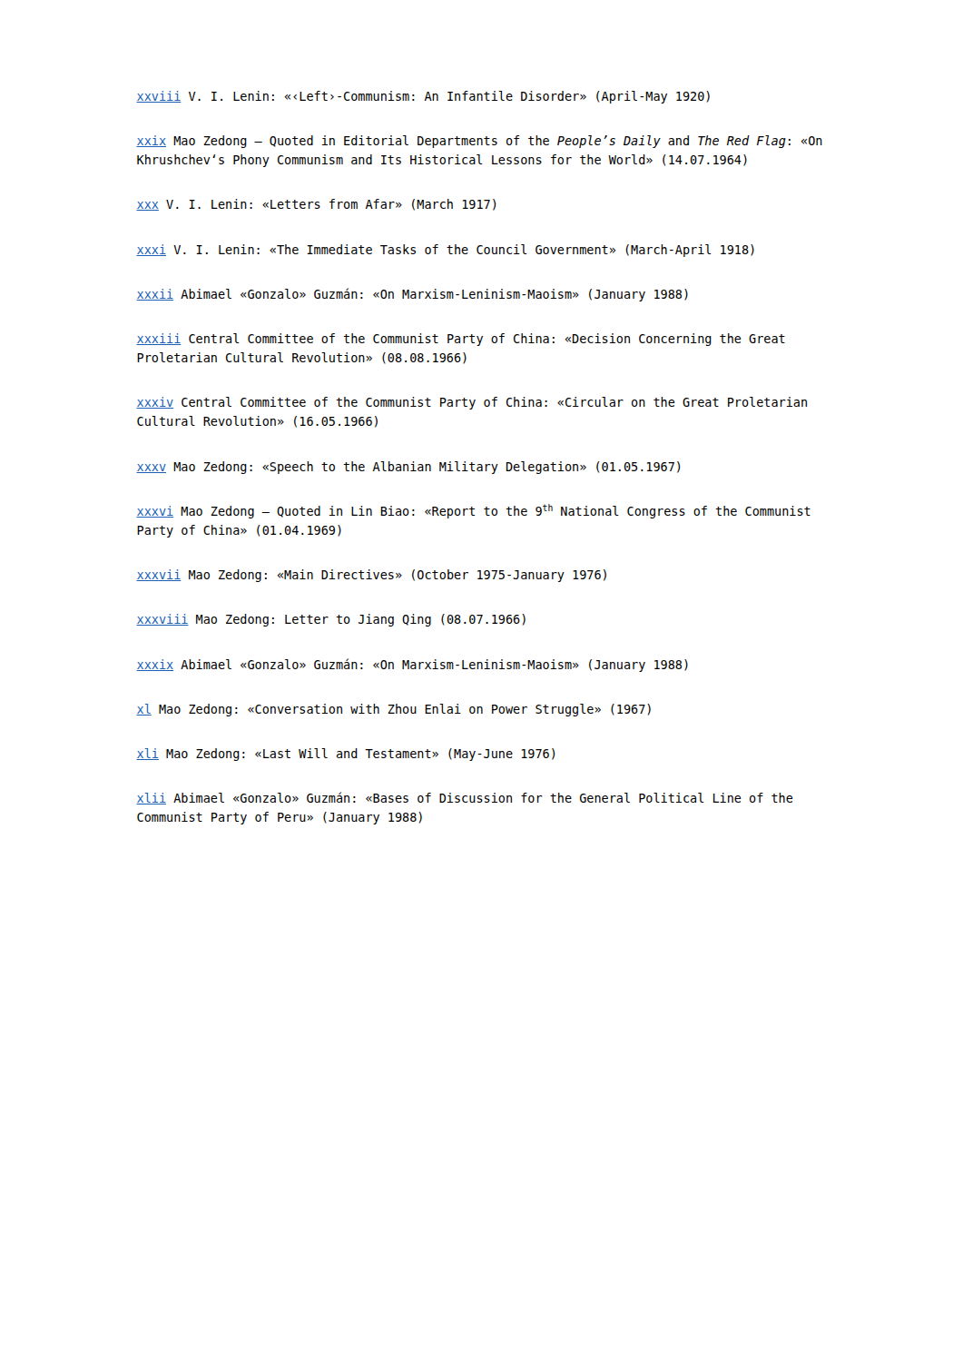xxviii V. I. Lenin: «‹Left›-Communism: An Infantile Disorder» (April-May 1920)
xxix Mao Zedong — Quoted in Editorial Departments of the People’s Daily and The Red Flag: «On Khrushchev‘s Phony Communism and Its Historical Lessons for the World» (14.07.1964)
xxx V. I. Lenin: «Letters from Afar» (March 1917)
xxxi V. I. Lenin: «The Immediate Tasks of the Council Government» (March-April 1918)
xxxii Abimael «Gonzalo» Guzmán: «On Marxism-Leninism-Maoism» (January 1988)
xxxiii Central Committee of the Communist Party of China: «Decision Concerning the Great Proletarian Cultural Revolution» (08.08.1966)
xxxiv Central Committee of the Communist Party of China: «Circular on the Great Proletarian Cultural Revolution» (16.05.1966)
xxxv Mao Zedong: «Speech to the Albanian Military Delegation» (01.05.1967)
xxxvi Mao Zedong — Quoted in Lin Biao: «Report to the 9th National Congress of the Communist Party of China» (01.04.1969)
xxxvii Mao Zedong: «Main Directives» (October 1975-January 1976)
xxxviii Mao Zedong: Letter to Jiang Qing (08.07.1966)
xxxix Abimael «Gonzalo» Guzmán: «On Marxism-Leninism-Maoism» (January 1988)
xl Mao Zedong: «Conversation with Zhou Enlai on Power Struggle» (1967)
xli Mao Zedong: «Last Will and Testament» (May-June 1976)
xlii Abimael «Gonzalo» Guzmán: «Bases of Discussion for the General Political Line of the Communist Party of Peru» (January 1988)